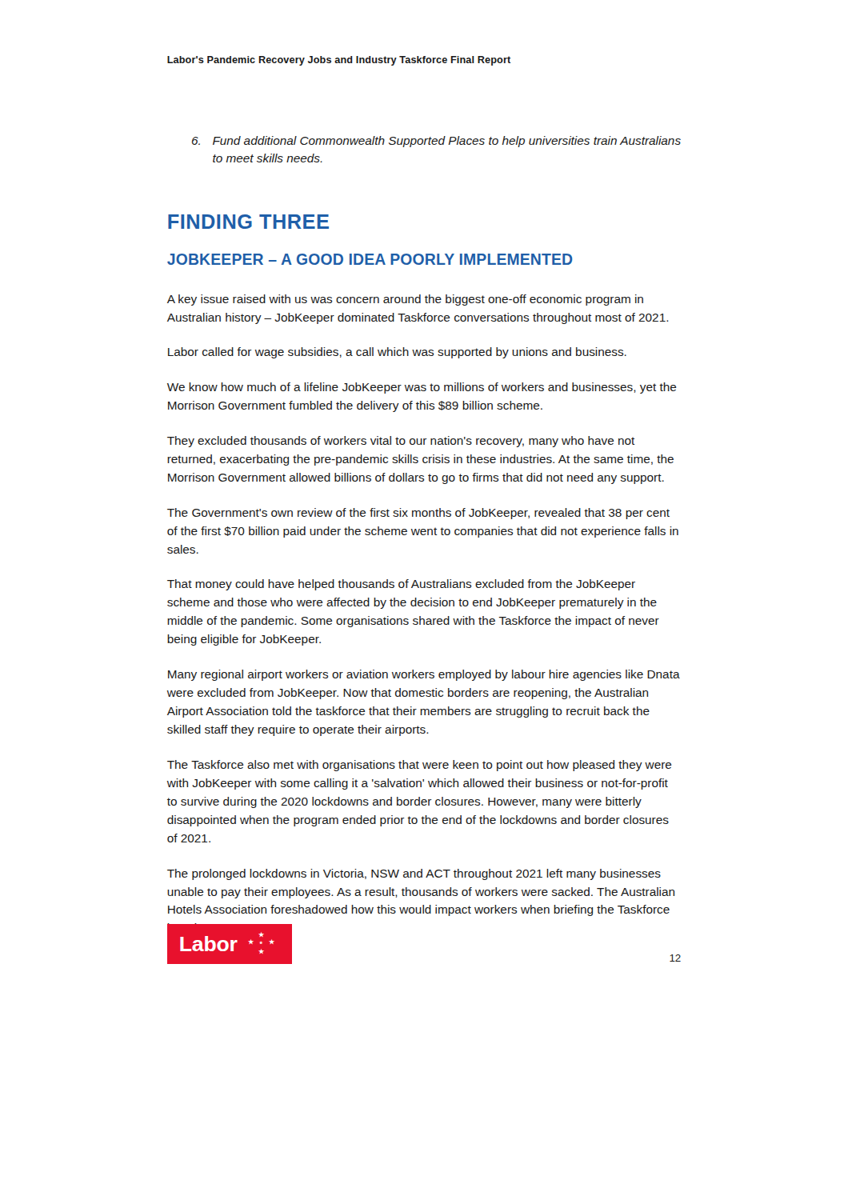Labor's Pandemic Recovery Jobs and Industry Taskforce Final Report
6. Fund additional Commonwealth Supported Places to help universities train Australians to meet skills needs.
FINDING THREE
JOBKEEPER – A GOOD IDEA POORLY IMPLEMENTED
A key issue raised with us was concern around the biggest one-off economic program in Australian history – JobKeeper dominated Taskforce conversations throughout most of 2021.
Labor called for wage subsidies, a call which was supported by unions and business.
We know how much of a lifeline JobKeeper was to millions of workers and businesses, yet the Morrison Government fumbled the delivery of this $89 billion scheme.
They excluded thousands of workers vital to our nation's recovery, many who have not returned, exacerbating the pre-pandemic skills crisis in these industries. At the same time, the Morrison Government allowed billions of dollars to go to firms that did not need any support.
The Government's own review of the first six months of JobKeeper, revealed that 38 per cent of the first $70 billion paid under the scheme went to companies that did not experience falls in sales.
That money could have helped thousands of Australians excluded from the JobKeeper scheme and those who were affected by the decision to end JobKeeper prematurely in the middle of the pandemic. Some organisations shared with the Taskforce the impact of never being eligible for JobKeeper.
Many regional airport workers or aviation workers employed by labour hire agencies like Dnata were excluded from JobKeeper. Now that domestic borders are reopening, the Australian Airport Association told the taskforce that their members are struggling to recruit back the skilled staff they require to operate their airports.
The Taskforce also met with organisations that were keen to point out how pleased they were with JobKeeper with some calling it a 'salvation' which allowed their business or not-for-profit to survive during the 2020 lockdowns and border closures. However, many were bitterly disappointed when the program ended prior to the end of the lockdowns and border closures of 2021.
The prolonged lockdowns in Victoria, NSW and ACT throughout 2021 left many businesses unable to pay their employees. As a result, thousands of workers were sacked. The Australian Hotels Association foreshadowed how this would impact workers when briefing the Taskforce in February 2021.
Labor★★★★★
12